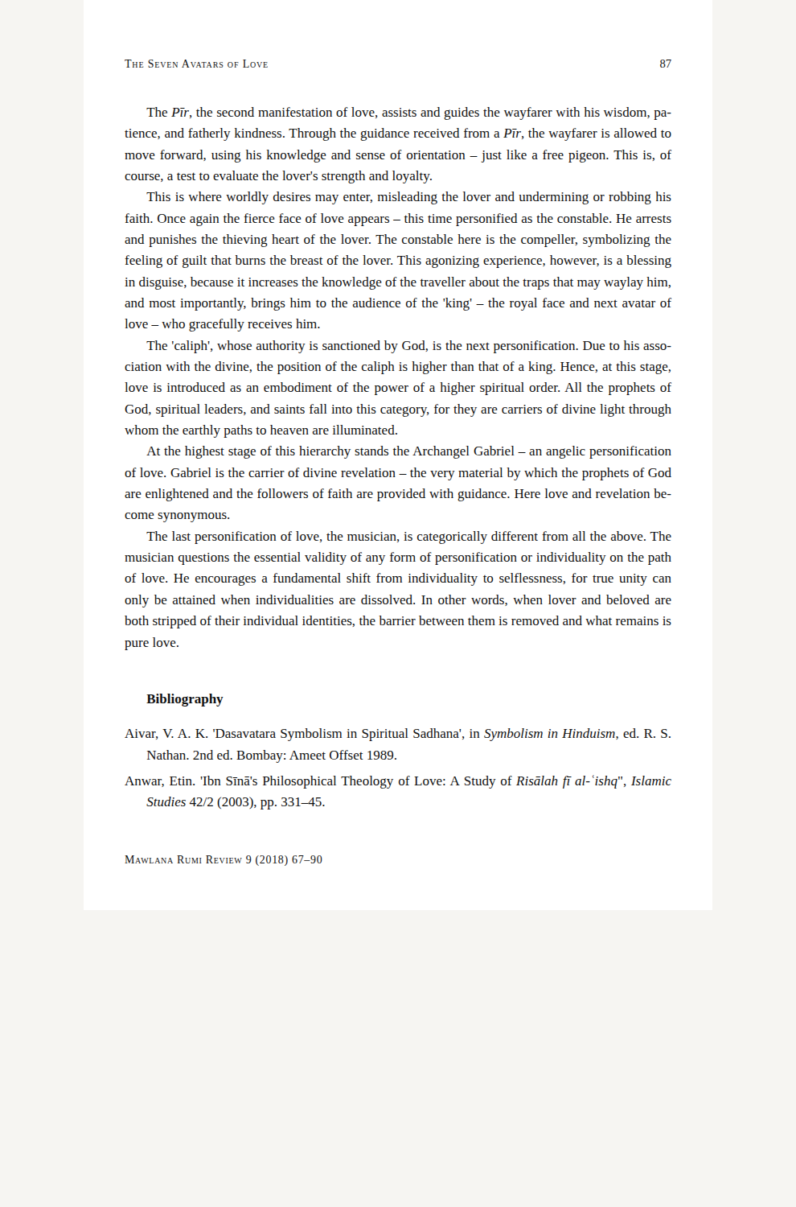The Seven Avatars of Love 87
The Pīr, the second manifestation of love, assists and guides the wayfarer with his wisdom, patience, and fatherly kindness. Through the guidance received from a Pīr, the wayfarer is allowed to move forward, using his knowledge and sense of orientation – just like a free pigeon. This is, of course, a test to evaluate the lover's strength and loyalty.
This is where worldly desires may enter, misleading the lover and undermining or robbing his faith. Once again the fierce face of love appears – this time personified as the constable. He arrests and punishes the thieving heart of the lover. The constable here is the compeller, symbolizing the feeling of guilt that burns the breast of the lover. This agonizing experience, however, is a blessing in disguise, because it increases the knowledge of the traveller about the traps that may waylay him, and most importantly, brings him to the audience of the 'king' – the royal face and next avatar of love – who gracefully receives him.
The 'caliph', whose authority is sanctioned by God, is the next personification. Due to his association with the divine, the position of the caliph is higher than that of a king. Hence, at this stage, love is introduced as an embodiment of the power of a higher spiritual order. All the prophets of God, spiritual leaders, and saints fall into this category, for they are carriers of divine light through whom the earthly paths to heaven are illuminated.
At the highest stage of this hierarchy stands the Archangel Gabriel – an angelic personification of love. Gabriel is the carrier of divine revelation – the very material by which the prophets of God are enlightened and the followers of faith are provided with guidance. Here love and revelation become synonymous.
The last personification of love, the musician, is categorically different from all the above. The musician questions the essential validity of any form of personification or individuality on the path of love. He encourages a fundamental shift from individuality to selflessness, for true unity can only be attained when individualities are dissolved. In other words, when lover and beloved are both stripped of their individual identities, the barrier between them is removed and what remains is pure love.
Bibliography
Aivar, V. A. K. 'Dasavatara Symbolism in Spiritual Sadhana', in Symbolism in Hinduism, ed. R. S. Nathan. 2nd ed. Bombay: Ameet Offset 1989.
Anwar, Etin. 'Ibn Sīnā's Philosophical Theology of Love: A Study of Risālah fī al-ʿishq", Islamic Studies 42/2 (2003), pp. 331–45.
Mawlana Rumi Review 9 (2018) 67–90